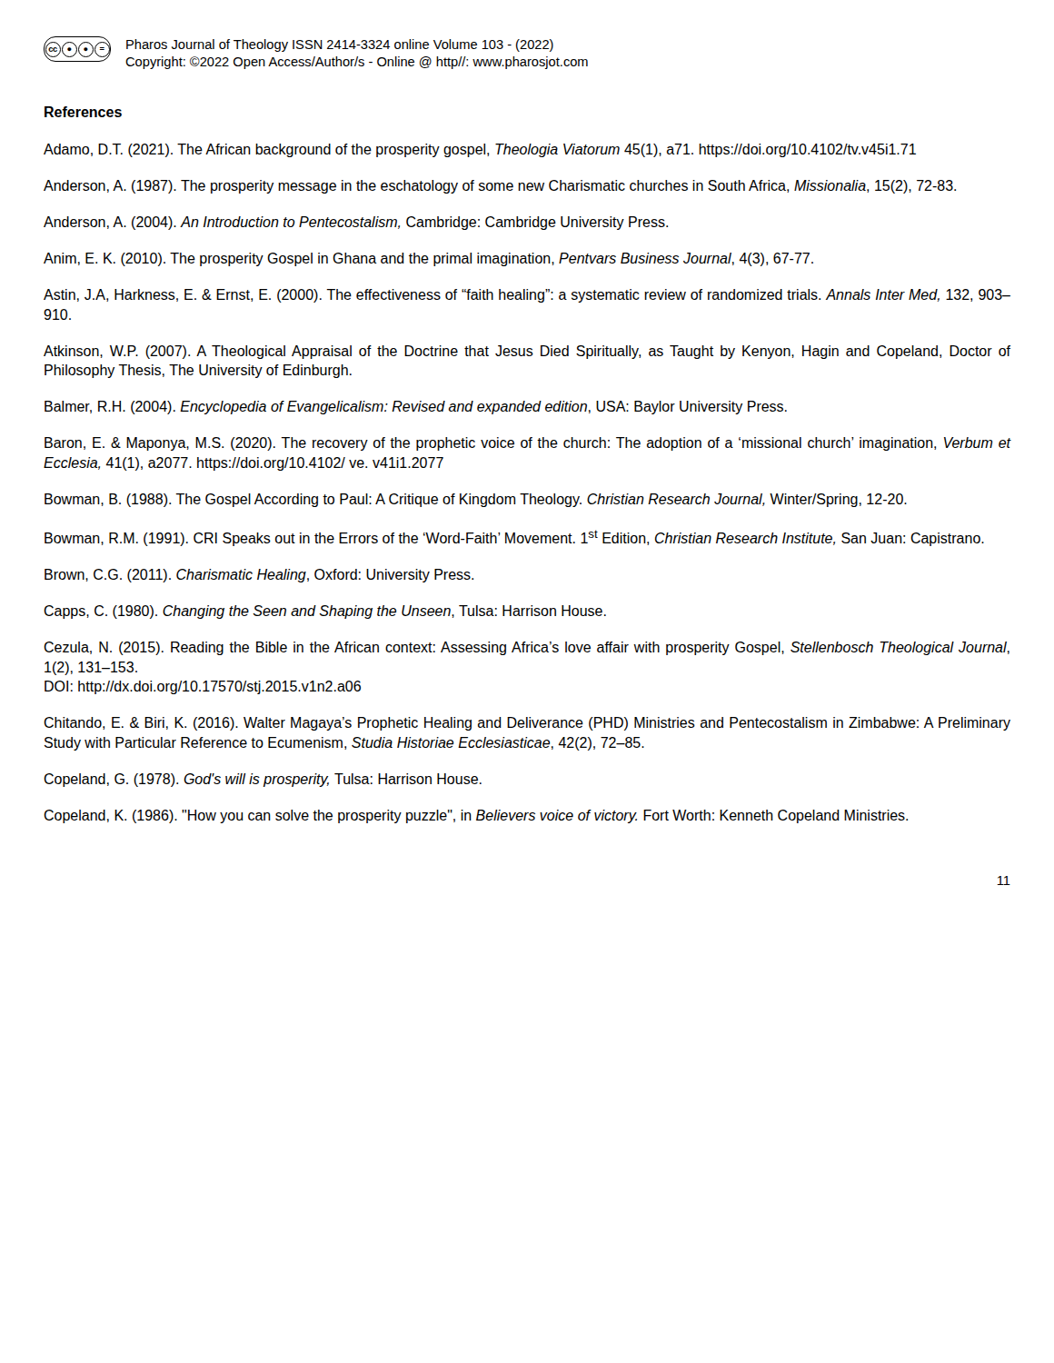cc●●=
Pharos Journal of Theology ISSN 2414-3324 online Volume 103 - (2022)
Copyright: ©2022 Open Access/Author/s - Online @ http//: www.pharosjot.com
References
Adamo, D.T. (2021). The African background of the prosperity gospel, Theologia Viatorum 45(1), a71. https://doi.org/10.4102/tv.v45i1.71
Anderson, A. (1987). The prosperity message in the eschatology of some new Charismatic churches in South Africa, Missionalia, 15(2), 72-83.
Anderson, A. (2004). An Introduction to Pentecostalism, Cambridge: Cambridge University Press.
Anim, E. K. (2010). The prosperity Gospel in Ghana and the primal imagination, Pentvars Business Journal, 4(3), 67-77.
Astin, J.A, Harkness, E. & Ernst, E. (2000). The effectiveness of “faith healing”: a systematic review of randomized trials. Annals Inter Med, 132, 903–910.
Atkinson, W.P. (2007). A Theological Appraisal of the Doctrine that Jesus Died Spiritually, as Taught by Kenyon, Hagin and Copeland, Doctor of Philosophy Thesis, The University of Edinburgh.
Balmer, R.H. (2004). Encyclopedia of Evangelicalism: Revised and expanded edition, USA: Baylor University Press.
Baron, E. & Maponya, M.S. (2020). The recovery of the prophetic voice of the church: The adoption of a ‘missional church’ imagination, Verbum et Ecclesia, 41(1), a2077. https://doi.org/10.4102/ ve. v41i1.2077
Bowman, B. (1988). The Gospel According to Paul: A Critique of Kingdom Theology. Christian Research Journal, Winter/Spring, 12-20.
Bowman, R.M. (1991). CRI Speaks out in the Errors of the ‘Word-Faith’ Movement. 1st Edition, Christian Research Institute, San Juan: Capistrano.
Brown, C.G. (2011). Charismatic Healing, Oxford: University Press.
Capps, C. (1980). Changing the Seen and Shaping the Unseen, Tulsa: Harrison House.
Cezula, N. (2015). Reading the Bible in the African context: Assessing Africa’s love affair with prosperity Gospel, Stellenbosch Theological Journal, 1(2), 131–153.
DOI: http://dx.doi.org/10.17570/stj.2015.v1n2.a06
Chitando, E. & Biri, K. (2016). Walter Magaya’s Prophetic Healing and Deliverance (PHD) Ministries and Pentecostalism in Zimbabwe: A Preliminary Study with Particular Reference to Ecumenism, Studia Historiae Ecclesiasticae, 42(2), 72–85.
Copeland, G. (1978). God's will is prosperity, Tulsa: Harrison House.
Copeland, K. (1986). "How you can solve the prosperity puzzle", in Believers voice of victory. Fort Worth: Kenneth Copeland Ministries.
11